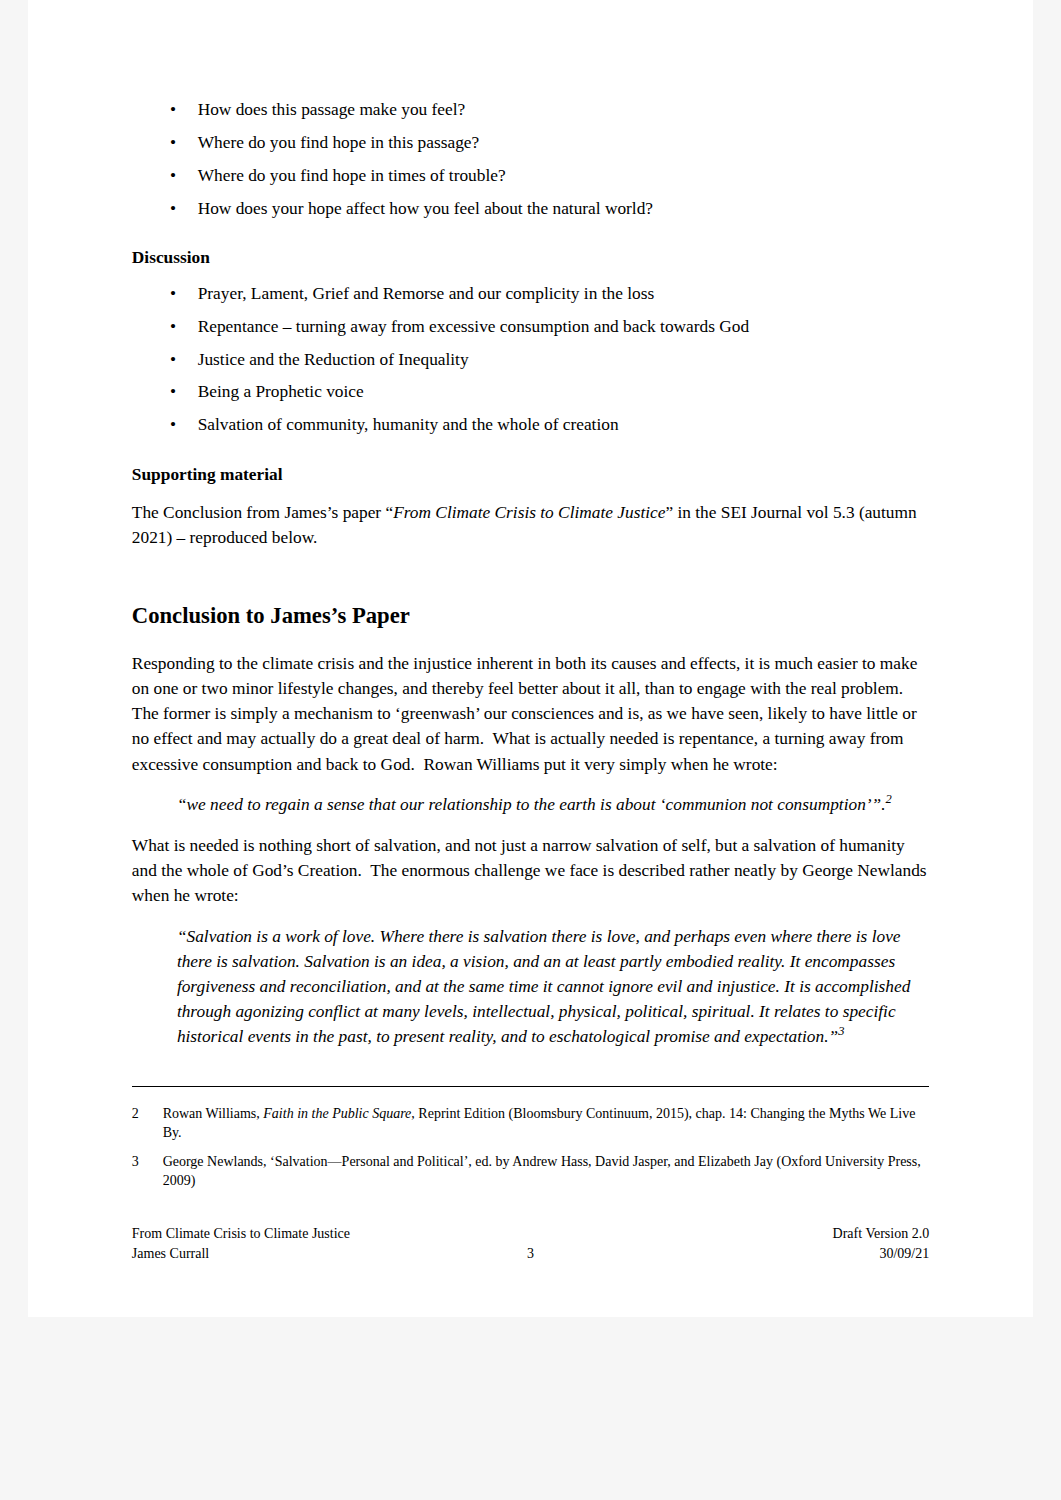How does this passage make you feel?
Where do you find hope in this passage?
Where do you find hope in times of trouble?
How does your hope affect how you feel about the natural world?
Discussion
Prayer, Lament, Grief and Remorse and our complicity in the loss
Repentance – turning away from excessive consumption and back towards God
Justice and the Reduction of Inequality
Being a Prophetic voice
Salvation of community, humanity and the whole of creation
Supporting material
The Conclusion from James’s paper “From Climate Crisis to Climate Justice” in the SEI Journal vol 5.3 (autumn 2021) – reproduced below.
Conclusion to James’s Paper
Responding to the climate crisis and the injustice inherent in both its causes and effects, it is much easier to make on one or two minor lifestyle changes, and thereby feel better about it all, than to engage with the real problem. The former is simply a mechanism to ‘greenwash’ our consciences and is, as we have seen, likely to have little or no effect and may actually do a great deal of harm. What is actually needed is repentance, a turning away from excessive consumption and back to God. Rowan Williams put it very simply when he wrote:
“we need to regain a sense that our relationship to the earth is about ‘communion not consumption’”.2
What is needed is nothing short of salvation, and not just a narrow salvation of self, but a salvation of humanity and the whole of God’s Creation. The enormous challenge we face is described rather neatly by George Newlands when he wrote:
“Salvation is a work of love. Where there is salvation there is love, and perhaps even where there is love there is salvation. Salvation is an idea, a vision, and an at least partly embodied reality. It encompasses forgiveness and reconciliation, and at the same time it cannot ignore evil and injustice. It is accomplished through agonizing conflict at many levels, intellectual, physical, political, spiritual. It relates to specific historical events in the past, to present reality, and to eschatological promise and expectation.”3
2 Rowan Williams, Faith in the Public Square, Reprint Edition (Bloomsbury Continuum, 2015), chap. 14: Changing the Myths We Live By.
3 George Newlands, ‘Salvation—Personal and Political’, ed. by Andrew Hass, David Jasper, and Elizabeth Jay (Oxford University Press, 2009)
| From Climate Crisis to Climate Justice | | Draft Version 2.0 |
| James Currall | 3 | 30/09/21 |